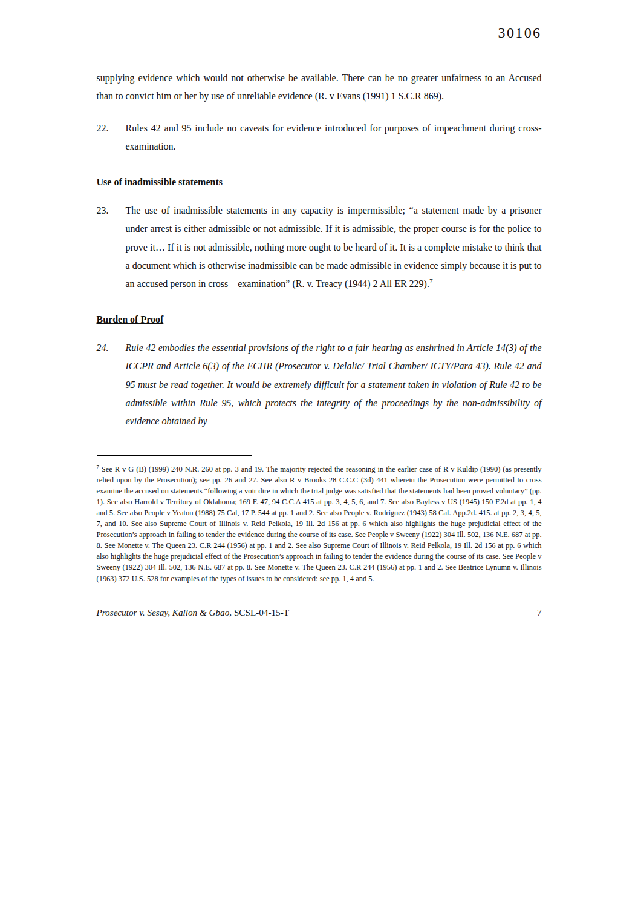30106
supplying evidence which would not otherwise be available. There can be no greater unfairness to an Accused than to convict him or her by use of unreliable evidence (R. v Evans (1991) 1 S.C.R 869).
22. Rules 42 and 95 include no caveats for evidence introduced for purposes of impeachment during cross-examination.
Use of inadmissible statements
23. The use of inadmissible statements in any capacity is impermissible; “a statement made by a prisoner under arrest is either admissible or not admissible. If it is admissible, the proper course is for the police to prove it… If it is not admissible, nothing more ought to be heard of it. It is a complete mistake to think that a document which is otherwise inadmissible can be made admissible in evidence simply because it is put to an accused person in cross – examination” (R. v. Treacy (1944) 2 All ER 229).7
Burden of Proof
24. Rule 42 embodies the essential provisions of the right to a fair hearing as enshrined in Article 14(3) of the ICCPR and Article 6(3) of the ECHR (Prosecutor v. Delalic/ Trial Chamber/ ICTY/Para 43). Rule 42 and 95 must be read together. It would be extremely difficult for a statement taken in violation of Rule 42 to be admissible within Rule 95, which protects the integrity of the proceedings by the non-admissibility of evidence obtained by
7 See R v G (B) (1999) 240 N.R. 260 at pp. 3 and 19. The majority rejected the reasoning in the earlier case of R v Kuldip (1990) (as presently relied upon by the Prosecution); see pp. 26 and 27. See also R v Brooks 28 C.C.C (3d) 441 wherein the Prosecution were permitted to cross examine the accused on statements “following a voir dire in which the trial judge was satisfied that the statements had been proved voluntary” (pp. 1). See also Harrold v Territory of Oklahoma; 169 F. 47, 94 C.C.A 415 at pp. 3, 4, 5, 6, and 7. See also Bayless v US (1945) 150 F.2d at pp. 1, 4 and 5. See also People v Yeaton (1988) 75 Cal, 17 P. 544 at pp. 1 and 2. See also People v. Rodriguez (1943) 58 Cal. App.2d. 415. at pp. 2, 3, 4, 5, 7, and 10. See also Supreme Court of Illinois v. Reid Pelkola, 19 Ill. 2d 156 at pp. 6 which also highlights the huge prejudicial effect of the Prosecution’s approach in failing to tender the evidence during the course of its case. See People v Sweeny (1922) 304 Ill. 502, 136 N.E. 687 at pp. 8. See Monette v. The Queen 23. C.R 244 (1956) at pp. 1 and 2. See also Supreme Court of Illinois v. Reid Pelkola, 19 Ill. 2d 156 at pp. 6 which also highlights the huge prejudicial effect of the Prosecution’s approach in failing to tender the evidence during the course of its case. See People v Sweeny (1922) 304 Ill. 502, 136 N.E. 687 at pp. 8. See Monette v. The Queen 23. C.R 244 (1956) at pp. 1 and 2. See Beatrice Lynumn v. Illinois (1963) 372 U.S. 528 for examples of the types of issues to be considered: see pp. 1, 4 and 5.
Prosecutor v. Sesay, Kallon & Gbao, SCSL-04-15-T 7